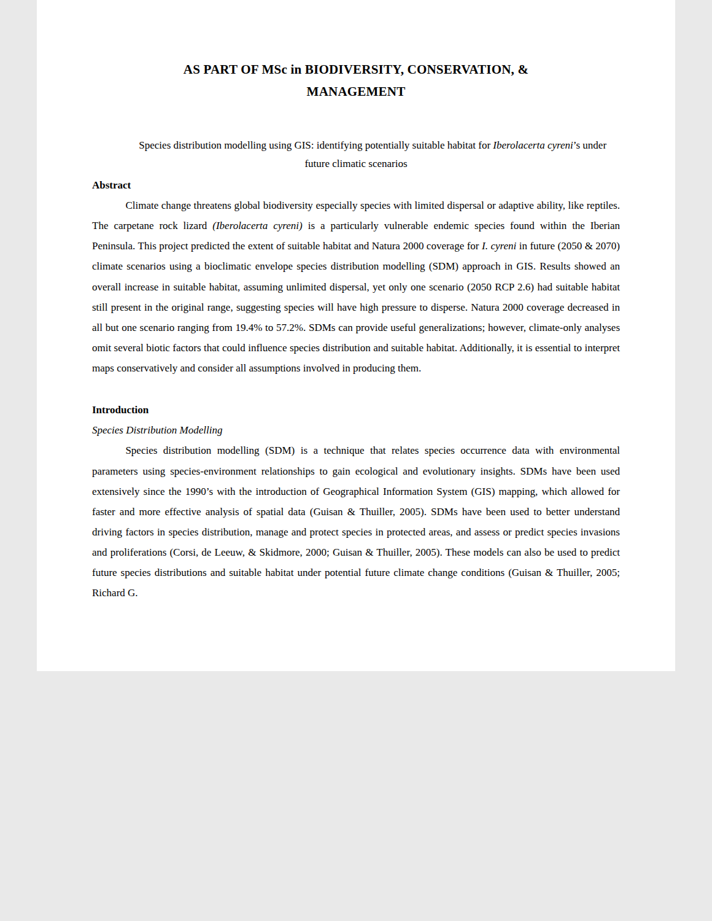AS PART OF MSc in BIODIVERSITY, CONSERVATION, &
MANAGEMENT
Species distribution modelling using GIS: identifying potentially suitable habitat for Iberolacerta cyreni’s under future climatic scenarios
Abstract
Climate change threatens global biodiversity especially species with limited dispersal or adaptive ability, like reptiles. The carpetane rock lizard (Iberolacerta cyreni) is a particularly vulnerable endemic species found within the Iberian Peninsula. This project predicted the extent of suitable habitat and Natura 2000 coverage for I. cyreni in future (2050 & 2070) climate scenarios using a bioclimatic envelope species distribution modelling (SDM) approach in GIS. Results showed an overall increase in suitable habitat, assuming unlimited dispersal, yet only one scenario (2050 RCP 2.6) had suitable habitat still present in the original range, suggesting species will have high pressure to disperse. Natura 2000 coverage decreased in all but one scenario ranging from 19.4% to 57.2%. SDMs can provide useful generalizations; however, climate-only analyses omit several biotic factors that could influence species distribution and suitable habitat. Additionally, it is essential to interpret maps conservatively and consider all assumptions involved in producing them.
Introduction
Species Distribution Modelling
Species distribution modelling (SDM) is a technique that relates species occurrence data with environmental parameters using species-environment relationships to gain ecological and evolutionary insights. SDMs have been used extensively since the 1990’s with the introduction of Geographical Information System (GIS) mapping, which allowed for faster and more effective analysis of spatial data (Guisan & Thuiller, 2005). SDMs have been used to better understand driving factors in species distribution, manage and protect species in protected areas, and assess or predict species invasions and proliferations (Corsi, de Leeuw, & Skidmore, 2000; Guisan & Thuiller, 2005). These models can also be used to predict future species distributions and suitable habitat under potential future climate change conditions (Guisan & Thuiller, 2005; Richard G.